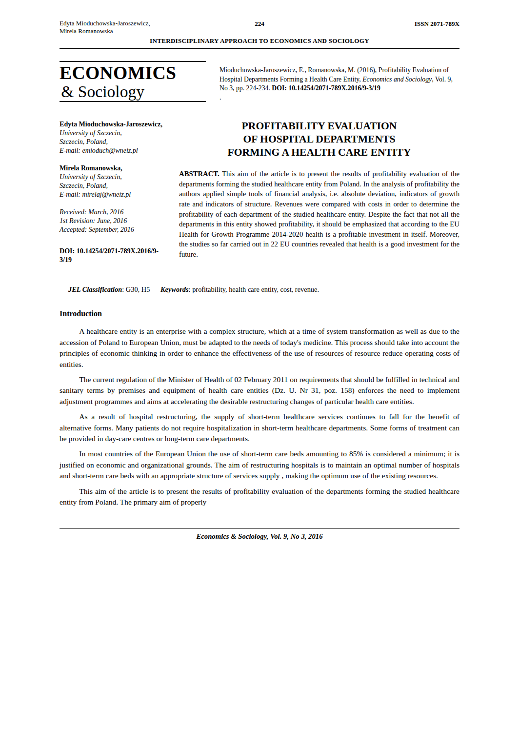Edyta Mioduchowska-Jaroszewicz,
Mirela Romanowska
224
ISSN 2071-789X
INTERDISCIPLINARY APPROACH TO ECONOMICS AND SOCIOLOGY
ECONOMICS
& Sociology
Mioduchowska-Jaroszewicz, E., Romanowska, M. (2016), Profitability Evaluation of Hospital Departments Forming a Health Care Entity, Economics and Sociology, Vol. 9, No 3, pp. 224-234. DOI: 10.14254/2071-789X.2016/9-3/19 .
Edyta Mioduchowska-Jaroszewicz,
University of Szczecin,
Szczecin, Poland,
E-mail: emioduch@wneiz.pl
Mirela Romanowska,
University of Szczecin,
Szczecin, Poland,
E-mail: mirelaj@wneiz.pl
Received: March, 2016
1st Revision: June, 2016
Accepted: September, 2016
DOI: 10.14254/2071-789X.2016/9-3/19
PROFITABILITY EVALUATION
OF HOSPITAL DEPARTMENTS
FORMING A HEALTH CARE ENTITY
ABSTRACT. This aim of the article is to present the results of profitability evaluation of the departments forming the studied healthcare entity from Poland. In the analysis of profitability the authors applied simple tools of financial analysis, i.e. absolute deviation, indicators of growth rate and indicators of structure. Revenues were compared with costs in order to determine the profitability of each department of the studied healthcare entity. Despite the fact that not all the departments in this entity showed profitability, it should be emphasized that according to the EU Health for Growth Programme 2014-2020 health is a profitable investment in itself. Moreover, the studies so far carried out in 22 EU countries revealed that health is a good investment for the future.
JEL Classification: G30, H5 Keywords: profitability, health care entity, cost, revenue.
Introduction
A healthcare entity is an enterprise with a complex structure, which at a time of system transformation as well as due to the accession of Poland to European Union, must be adapted to the needs of today's medicine. This process should take into account the principles of economic thinking in order to enhance the effectiveness of the use of resources of resource reduce operating costs of entities.
The current regulation of the Minister of Health of 02 February 2011 on requirements that should be fulfilled in technical and sanitary terms by premises and equipment of health care entities (Dz. U. Nr 31, poz. 158) enforces the need to implement adjustment programmes and aims at accelerating the desirable restructuring changes of particular health care entities.
As a result of hospital restructuring, the supply of short-term healthcare services continues to fall for the benefit of alternative forms. Many patients do not require hospitalization in short-term healthcare departments. Some forms of treatment can be provided in day-care centres or long-term care departments.
In most countries of the European Union the use of short-term care beds amounting to 85% is considered a minimum; it is justified on economic and organizational grounds. The aim of restructuring hospitals is to maintain an optimal number of hospitals and short-term care beds with an appropriate structure of services supply , making the optimum use of the existing resources.
This aim of the article is to present the results of profitability evaluation of the departments forming the studied healthcare entity from Poland. The primary aim of properly
Economics & Sociology, Vol. 9, No 3, 2016